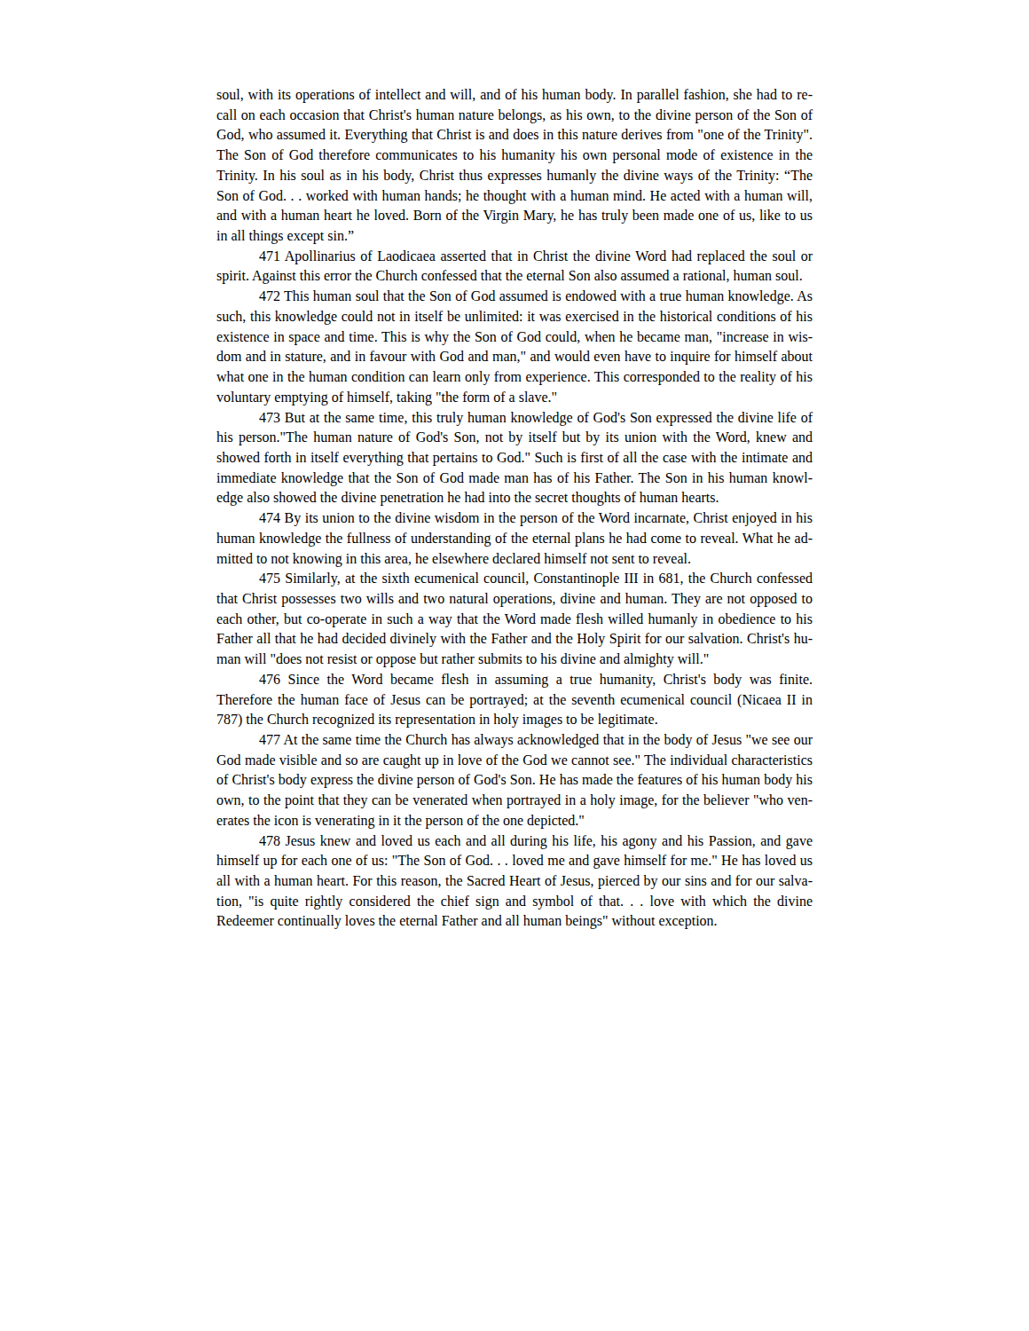soul, with its operations of intellect and will, and of his human body. In parallel fashion, she had to recall on each occasion that Christ's human nature belongs, as his own, to the divine person of the Son of God, who assumed it. Everything that Christ is and does in this nature derives from "one of the Trinity". The Son of God therefore communicates to his humanity his own personal mode of existence in the Trinity. In his soul as in his body, Christ thus expresses humanly the divine ways of the Trinity: “The Son of God. . . worked with human hands; he thought with a human mind. He acted with a human will, and with a human heart he loved. Born of the Virgin Mary, he has truly been made one of us, like to us in all things except sin.”
471 Apollinarius of Laodicaea asserted that in Christ the divine Word had replaced the soul or spirit. Against this error the Church confessed that the eternal Son also assumed a rational, human soul.
472 This human soul that the Son of God assumed is endowed with a true human knowledge. As such, this knowledge could not in itself be unlimited: it was exercised in the historical conditions of his existence in space and time. This is why the Son of God could, when he became man, "increase in wisdom and in stature, and in favour with God and man," and would even have to inquire for himself about what one in the human condition can learn only from experience. This corresponded to the reality of his voluntary emptying of himself, taking "the form of a slave."
473 But at the same time, this truly human knowledge of God's Son expressed the divine life of his person."The human nature of God's Son, not by itself but by its union with the Word, knew and showed forth in itself everything that pertains to God." Such is first of all the case with the intimate and immediate knowledge that the Son of God made man has of his Father. The Son in his human knowledge also showed the divine penetration he had into the secret thoughts of human hearts.
474 By its union to the divine wisdom in the person of the Word incarnate, Christ enjoyed in his human knowledge the fullness of understanding of the eternal plans he had come to reveal. What he admitted to not knowing in this area, he elsewhere declared himself not sent to reveal.
475 Similarly, at the sixth ecumenical council, Constantinople III in 681, the Church confessed that Christ possesses two wills and two natural operations, divine and human. They are not opposed to each other, but co-operate in such a way that the Word made flesh willed humanly in obedience to his Father all that he had decided divinely with the Father and the Holy Spirit for our salvation. Christ's human will "does not resist or oppose but rather submits to his divine and almighty will."
476 Since the Word became flesh in assuming a true humanity, Christ's body was finite. Therefore the human face of Jesus can be portrayed; at the seventh ecumenical council (Nicaea II in 787) the Church recognized its representation in holy images to be legitimate.
477 At the same time the Church has always acknowledged that in the body of Jesus "we see our God made visible and so are caught up in love of the God we cannot see." The individual characteristics of Christ's body express the divine person of God's Son. He has made the features of his human body his own, to the point that they can be venerated when portrayed in a holy image, for the believer "who venerates the icon is venerating in it the person of the one depicted."
478 Jesus knew and loved us each and all during his life, his agony and his Passion, and gave himself up for each one of us: "The Son of God. . . loved me and gave himself for me." He has loved us all with a human heart. For this reason, the Sacred Heart of Jesus, pierced by our sins and for our salvation, "is quite rightly considered the chief sign and symbol of that. . . love with which the divine Redeemer continually loves the eternal Father and all human beings" without exception.